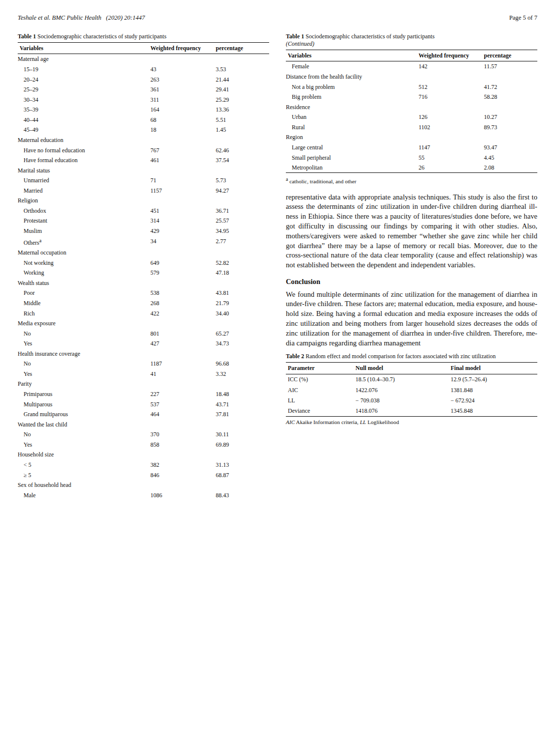Teshale et al. BMC Public Health (2020) 20:1447
Page 5 of 7
Table 1 Sociodemographic characteristics of study participants
| Variables | Weighted frequency | percentage |
| --- | --- | --- |
| Maternal age | | |
| 15–19 | 43 | 3.53 |
| 20–24 | 263 | 21.44 |
| 25–29 | 361 | 29.41 |
| 30–34 | 311 | 25.29 |
| 35–39 | 164 | 13.36 |
| 40–44 | 68 | 5.51 |
| 45–49 | 18 | 1.45 |
| Maternal education | | |
| Have no formal education | 767 | 62.46 |
| Have formal education | 461 | 37.54 |
| Marital status | | |
| Unmarried | 71 | 5.73 |
| Married | 1157 | 94.27 |
| Religion | | |
| Orthodox | 451 | 36.71 |
| Protestant | 314 | 25.57 |
| Muslim | 429 | 34.95 |
| Others a | 34 | 2.77 |
| Maternal occupation | | |
| Not working | 649 | 52.82 |
| Working | 579 | 47.18 |
| Wealth status | | |
| Poor | 538 | 43.81 |
| Middle | 268 | 21.79 |
| Rich | 422 | 34.40 |
| Media exposure | | |
| No | 801 | 65.27 |
| Yes | 427 | 34.73 |
| Health insurance coverage | | |
| No | 1187 | 96.68 |
| Yes | 41 | 3.32 |
| Parity | | |
| Primiparous | 227 | 18.48 |
| Multiparous | 537 | 43.71 |
| Grand multiparous | 464 | 37.81 |
| Wanted the last child | | |
| No | 370 | 30.11 |
| Yes | 858 | 69.89 |
| Household size | | |
| < 5 | 382 | 31.13 |
| ≥ 5 | 846 | 68.87 |
| Sex of household head | | |
| Male | 1086 | 88.43 |
Table 1 Sociodemographic characteristics of study participants (Continued)
| Variables | Weighted frequency | percentage |
| --- | --- | --- |
| Female | 142 | 11.57 |
| Distance from the health facility | | |
| Not a big problem | 512 | 41.72 |
| Big problem | 716 | 58.28 |
| Residence | | |
| Urban | 126 | 10.27 |
| Rural | 1102 | 89.73 |
| Region | | |
| Large central | 1147 | 93.47 |
| Small peripheral | 55 | 4.45 |
| Metropolitan | 26 | 2.08 |
a catholic, traditional, and other
representative data with appropriate analysis techniques. This study is also the first to assess the determinants of zinc utilization in under-five children during diarrheal illness in Ethiopia. Since there was a paucity of literatures/studies done before, we have got difficulty in discussing our findings by comparing it with other studies. Also, mothers/caregivers were asked to remember “whether she gave zinc while her child got diarrhea” there may be a lapse of memory or recall bias. Moreover, due to the cross-sectional nature of the data clear temporality (cause and effect relationship) was not established between the dependent and independent variables.
Conclusion
We found multiple determinants of zinc utilization for the management of diarrhea in under-five children. These factors are; maternal education, media exposure, and household size. Being having a formal education and media exposure increases the odds of zinc utilization and being mothers from larger household sizes decreases the odds of zinc utilization for the management of diarrhea in under-five children. Therefore, media campaigns regarding diarrhea management
Table 2 Random effect and model comparison for factors associated with zinc utilization
| Parameter | Null model | Final model |
| --- | --- | --- |
| ICC (%) | 18.5 (10.4–30.7) | 12.9 (5.7–26.4) |
| AIC | 1422.076 | 1381.848 |
| LL | − 709.038 | − 672.924 |
| Deviance | 1418.076 | 1345.848 |
AIC Akaike Information criteria, LL Loglikelihood